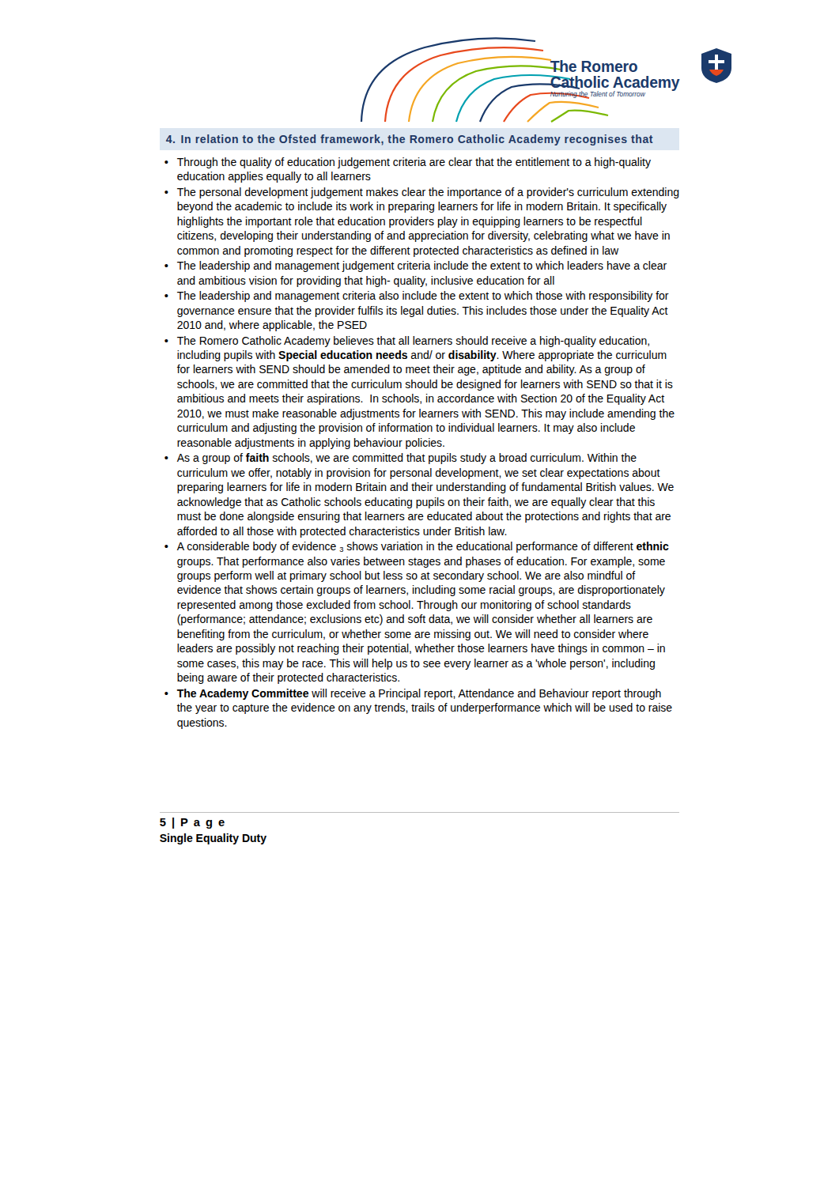The Romero
Catholic Academy
Nurturing the Talent of Tomorrow
4. In relation to the Ofsted framework, the Romero Catholic Academy recognises that
Through the quality of education judgement criteria are clear that the entitlement to a high-quality education applies equally to all learners
The personal development judgement makes clear the importance of a provider's curriculum extending beyond the academic to include its work in preparing learners for life in modern Britain. It specifically highlights the important role that education providers play in equipping learners to be respectful citizens, developing their understanding of and appreciation for diversity, celebrating what we have in common and promoting respect for the different protected characteristics as defined in law
The leadership and management judgement criteria include the extent to which leaders have a clear and ambitious vision for providing that high- quality, inclusive education for all
The leadership and management criteria also include the extent to which those with responsibility for governance ensure that the provider fulfils its legal duties. This includes those under the Equality Act 2010 and, where applicable, the PSED
The Romero Catholic Academy believes that all learners should receive a high-quality education, including pupils with Special education needs and/ or disability. Where appropriate the curriculum for learners with SEND should be amended to meet their age, aptitude and ability. As a group of schools, we are committed that the curriculum should be designed for learners with SEND so that it is ambitious and meets their aspirations. In schools, in accordance with Section 20 of the Equality Act 2010, we must make reasonable adjustments for learners with SEND. This may include amending the curriculum and adjusting the provision of information to individual learners. It may also include reasonable adjustments in applying behaviour policies.
As a group of faith schools, we are committed that pupils study a broad curriculum. Within the curriculum we offer, notably in provision for personal development, we set clear expectations about preparing learners for life in modern Britain and their understanding of fundamental British values. We acknowledge that as Catholic schools educating pupils on their faith, we are equally clear that this must be done alongside ensuring that learners are educated about the protections and rights that are afforded to all those with protected characteristics under British law.
A considerable body of evidence 3 shows variation in the educational performance of different ethnic groups. That performance also varies between stages and phases of education. For example, some groups perform well at primary school but less so at secondary school. We are also mindful of evidence that shows certain groups of learners, including some racial groups, are disproportionately represented among those excluded from school. Through our monitoring of school standards (performance; attendance; exclusions etc) and soft data, we will consider whether all learners are benefiting from the curriculum, or whether some are missing out. We will need to consider where leaders are possibly not reaching their potential, whether those learners have things in common – in some cases, this may be race. This will help us to see every learner as a 'whole person', including being aware of their protected characteristics.
The Academy Committee will receive a Principal report, Attendance and Behaviour report through the year to capture the evidence on any trends, trails of underperformance which will be used to raise questions.
5 | P a g e
Single Equality Duty